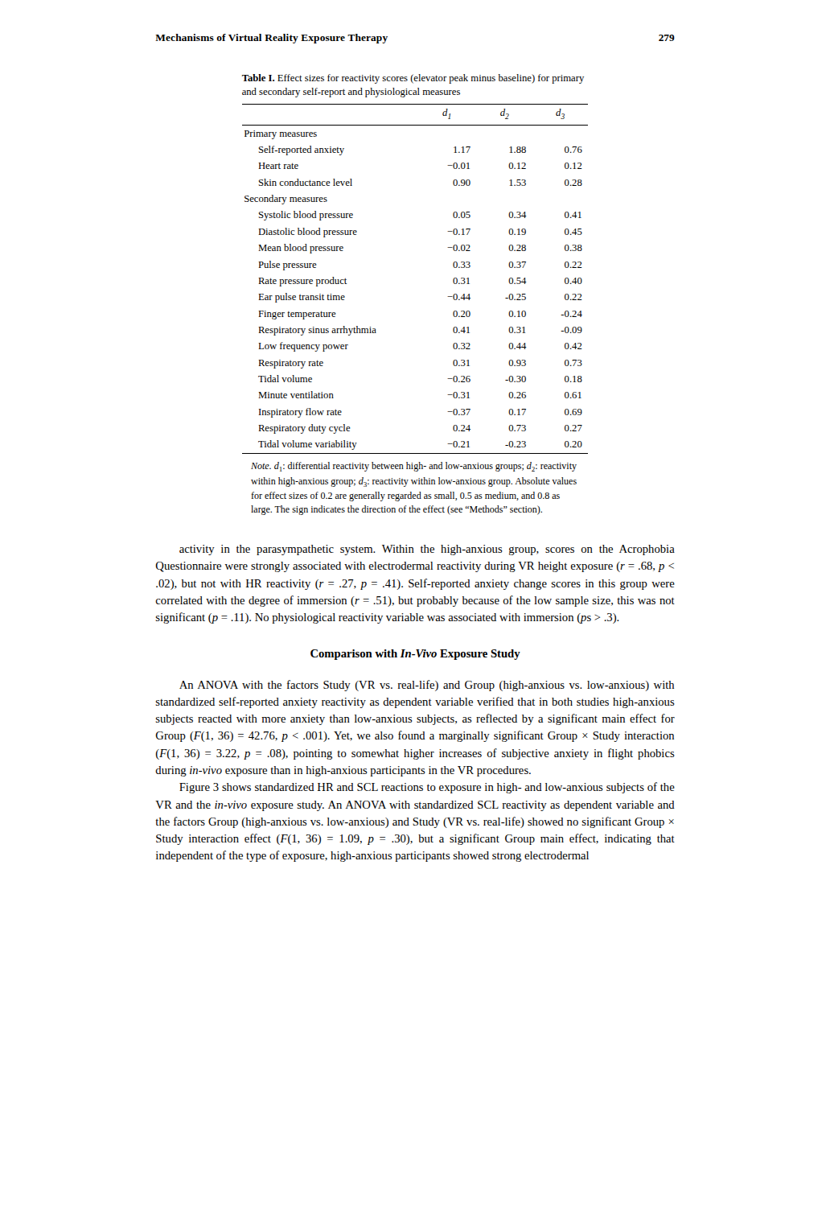Mechanisms of Virtual Reality Exposure Therapy 279
Table I. Effect sizes for reactivity scores (elevator peak minus baseline) for primary and secondary self-report and physiological measures
| | d 1 | d 2 | d 3 |
| --- | --- | --- | --- |
| Primary measures | | | |
| Self-reported anxiety | 1.17 | 1.88 | 0.76 |
| Heart rate | −0.01 | 0.12 | 0.12 |
| Skin conductance level | 0.90 | 1.53 | 0.28 |
| Secondary measures | | | |
| Systolic blood pressure | 0.05 | 0.34 | 0.41 |
| Diastolic blood pressure | −0.17 | 0.19 | 0.45 |
| Mean blood pressure | −0.02 | 0.28 | 0.38 |
| Pulse pressure | 0.33 | 0.37 | 0.22 |
| Rate pressure product | 0.31 | 0.54 | 0.40 |
| Ear pulse transit time | −0.44 | -0.25 | 0.22 |
| Finger temperature | 0.20 | 0.10 | -0.24 |
| Respiratory sinus arrhythmia | 0.41 | 0.31 | -0.09 |
| Low frequency power | 0.32 | 0.44 | 0.42 |
| Respiratory rate | 0.31 | 0.93 | 0.73 |
| Tidal volume | −0.26 | -0.30 | 0.18 |
| Minute ventilation | −0.31 | 0.26 | 0.61 |
| Inspiratory flow rate | −0.37 | 0.17 | 0.69 |
| Respiratory duty cycle | 0.24 | 0.73 | 0.27 |
| Tidal volume variability | −0.21 | -0.23 | 0.20 |
Note. d 1: differential reactivity between high- and low-anxious groups; d 2: reactivity within high-anxious group; d 3: reactivity within low-anxious group. Absolute values for effect sizes of 0.2 are generally regarded as small, 0.5 as medium, and 0.8 as large. The sign indicates the direction of the effect (see “Methods” section).
activity in the parasympathetic system. Within the high-anxious group, scores on the Acrophobia Questionnaire were strongly associated with electrodermal reactivity during VR height exposure (r = .68, p < .02), but not with HR reactivity (r = .27, p = .41). Self-reported anxiety change scores in this group were correlated with the degree of immersion (r = .51), but probably because of the low sample size, this was not significant (p = .11). No physiological reactivity variable was associated with immersion (ps > .3).
Comparison with In-Vivo Exposure Study
An ANOVA with the factors Study (VR vs. real-life) and Group (high-anxious vs. low-anxious) with standardized self-reported anxiety reactivity as dependent variable verified that in both studies high-anxious subjects reacted with more anxiety than low-anxious subjects, as reflected by a significant main effect for Group (F(1, 36) = 42.76, p < .001). Yet, we also found a marginally significant Group × Study interaction (F(1, 36) = 3.22, p = .08), pointing to somewhat higher increases of subjective anxiety in flight phobics during in-vivo exposure than in high-anxious participants in the VR procedures.
Figure 3 shows standardized HR and SCL reactions to exposure in high- and low-anxious subjects of the VR and the in-vivo exposure study. An ANOVA with standardized SCL reactivity as dependent variable and the factors Group (high-anxious vs. low-anxious) and Study (VR vs. real-life) showed no significant Group × Study interaction effect (F(1, 36) = 1.09, p = .30), but a significant Group main effect, indicating that independent of the type of exposure, high-anxious participants showed strong electrodermal